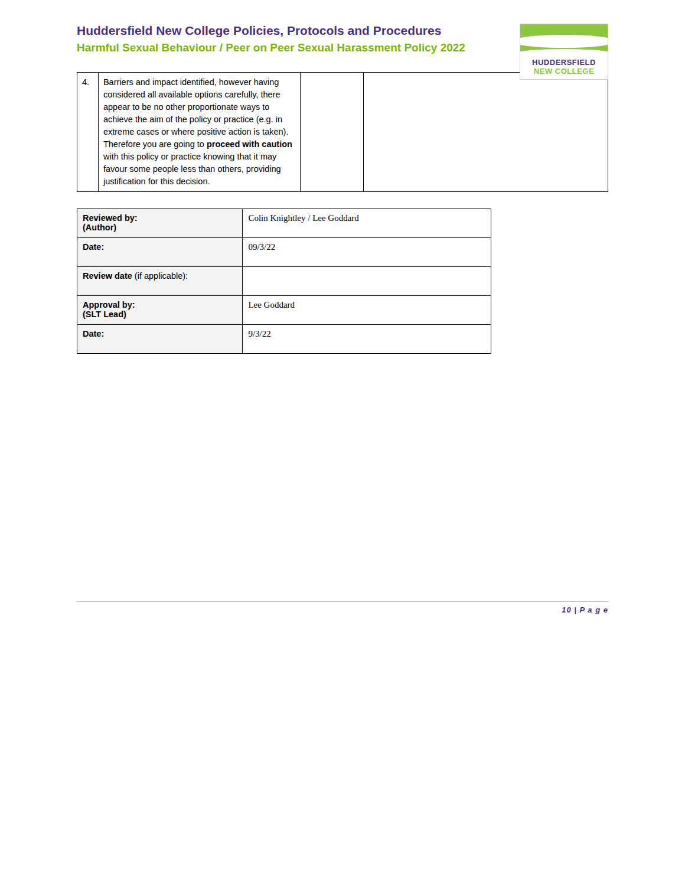HUDDERSFIELDNEW COLLEGE
Huddersfield New College Policies, Protocols and Procedures
Harmful Sexual Behaviour / Peer on Peer Sexual Harassment Policy 2022
| 4. | Barriers and impact identified, however having considered all available options carefully, there appear to be no other proportionate ways to achieve the aim of the policy or practice (e.g. in extreme cases or where positive action is taken). Therefore you are going to proceed with caution with this policy or practice knowing that it may favour some people less than others, providing justification for this decision. | | |
| Reviewed by: (Author) | Colin Knightley / Lee Goddard |
| Date: | 09/3/22 |
| Review date (if applicable): | |
| Approval by: (SLT Lead) | Lee Goddard |
| Date: | 9/3/22 |
10 | P a g e